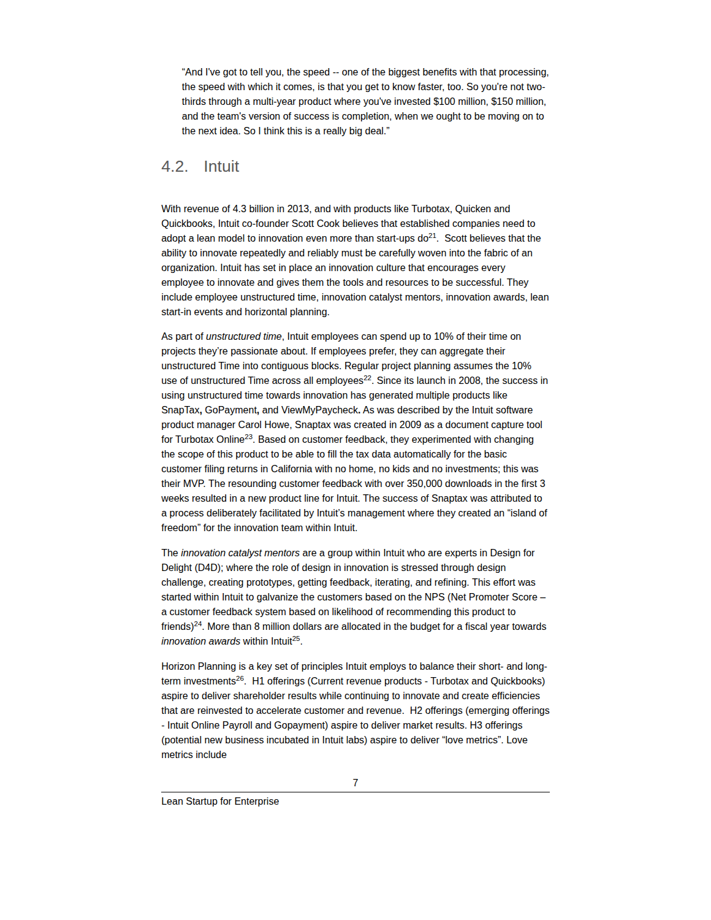“And I've got to tell you, the speed -- one of the biggest benefits with that processing, the speed with which it comes, is that you get to know faster, too. So you're not two-thirds through a multi-year product where you've invested $100 million, $150 million, and the team's version of success is completion, when we ought to be moving on to the next idea. So I think this is a really big deal.”
4.2. Intuit
With revenue of 4.3 billion in 2013, and with products like Turbotax, Quicken and Quickbooks, Intuit co-founder Scott Cook believes that established companies need to adopt a lean model to innovation even more than start-ups do21. Scott believes that the ability to innovate repeatedly and reliably must be carefully woven into the fabric of an organization. Intuit has set in place an innovation culture that encourages every employee to innovate and gives them the tools and resources to be successful. They include employee unstructured time, innovation catalyst mentors, innovation awards, lean start-in events and horizontal planning.
As part of unstructured time, Intuit employees can spend up to 10% of their time on projects they’re passionate about. If employees prefer, they can aggregate their unstructured Time into contiguous blocks. Regular project planning assumes the 10% use of unstructured Time across all employees22. Since its launch in 2008, the success in using unstructured time towards innovation has generated multiple products like SnapTax, GoPayment, and ViewMyPaycheck. As was described by the Intuit software product manager Carol Howe, Snaptax was created in 2009 as a document capture tool for Turbotax Online23. Based on customer feedback, they experimented with changing the scope of this product to be able to fill the tax data automatically for the basic customer filing returns in California with no home, no kids and no investments; this was their MVP. The resounding customer feedback with over 350,000 downloads in the first 3 weeks resulted in a new product line for Intuit. The success of Snaptax was attributed to a process deliberately facilitated by Intuit’s management where they created an “island of freedom” for the innovation team within Intuit.
The innovation catalyst mentors are a group within Intuit who are experts in Design for Delight (D4D); where the role of design in innovation is stressed through design challenge, creating prototypes, getting feedback, iterating, and refining. This effort was started within Intuit to galvanize the customers based on the NPS (Net Promoter Score – a customer feedback system based on likelihood of recommending this product to friends)24. More than 8 million dollars are allocated in the budget for a fiscal year towards innovation awards within Intuit25.
Horizon Planning is a key set of principles Intuit employs to balance their short- and long-term investments26. H1 offerings (Current revenue products - Turbotax and Quickbooks) aspire to deliver shareholder results while continuing to innovate and create efficiencies that are reinvested to accelerate customer and revenue. H2 offerings (emerging offerings - Intuit Online Payroll and Gopayment) aspire to deliver market results. H3 offerings (potential new business incubated in Intuit labs) aspire to deliver “love metrics”. Love metrics include
7
Lean Startup for Enterprise